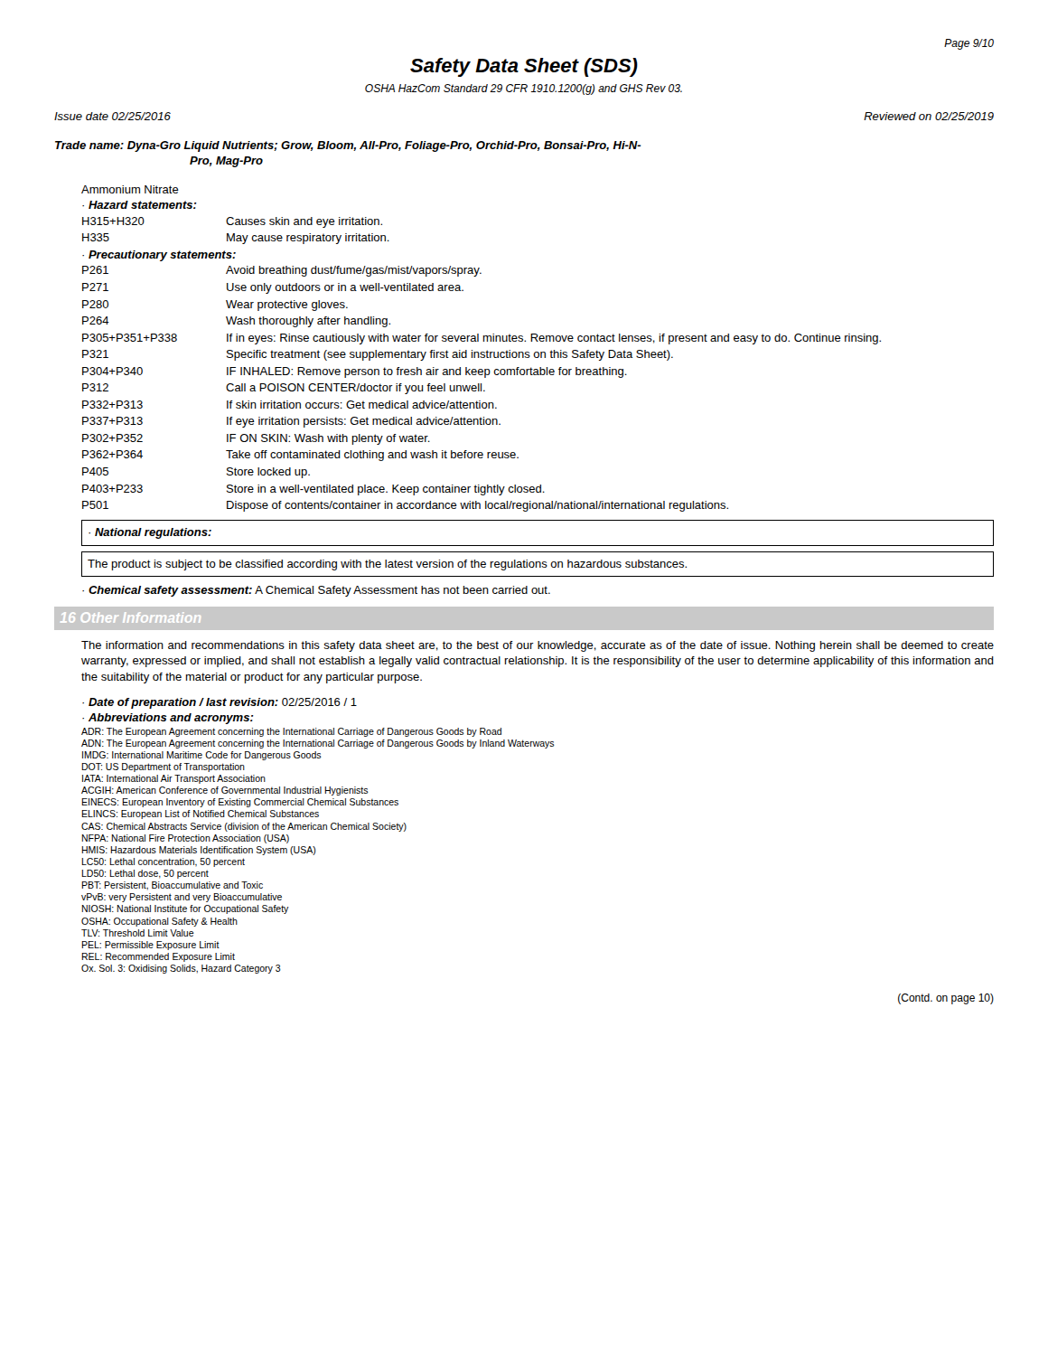Page 9/10
Safety Data Sheet (SDS)
OSHA HazCom Standard 29 CFR 1910.1200(g) and GHS Rev 03.
Issue date 02/25/2016 Reviewed on 02/25/2019
Trade name: Dyna-Gro Liquid Nutrients; Grow, Bloom, All-Pro, Foliage-Pro, Orchid-Pro, Bonsai-Pro, Hi-N- Pro, Mag-Pro
Ammonium Nitrate
Hazard statements:
| H315+H320 | Causes skin and eye irritation. |
| H335 | May cause respiratory irritation. |
Precautionary statements:
| P261 | Avoid breathing dust/fume/gas/mist/vapors/spray. |
| P271 | Use only outdoors or in a well-ventilated area. |
| P280 | Wear protective gloves. |
| P264 | Wash thoroughly after handling. |
| P305+P351+P338 | If in eyes: Rinse cautiously with water for several minutes. Remove contact lenses, if present and easy to do. Continue rinsing. |
| P321 | Specific treatment (see supplementary first aid instructions on this Safety Data Sheet). |
| P304+P340 | IF INHALED: Remove person to fresh air and keep comfortable for breathing. |
| P312 | Call a POISON CENTER/doctor if you feel unwell. |
| P332+P313 | If skin irritation occurs: Get medical advice/attention. |
| P337+P313 | If eye irritation persists: Get medical advice/attention. |
| P302+P352 | IF ON SKIN: Wash with plenty of water. |
| P362+P364 | Take off contaminated clothing and wash it before reuse. |
| P405 | Store locked up. |
| P403+P233 | Store in a well-ventilated place. Keep container tightly closed. |
| P501 | Dispose of contents/container in accordance with local/regional/national/international regulations. |
National regulations:
The product is subject to be classified according with the latest version of the regulations on hazardous substances.
Chemical safety assessment: A Chemical Safety Assessment has not been carried out.
16 Other Information
The information and recommendations in this safety data sheet are, to the best of our knowledge, accurate as of the date of issue. Nothing herein shall be deemed to create warranty, expressed or implied, and shall not establish a legally valid contractual relationship. It is the responsibility of the user to determine applicability of this information and the suitability of the material or product for any particular purpose.
Date of preparation / last revision: 02/25/2016 / 1
Abbreviations and acronyms:
ADR: The European Agreement concerning the International Carriage of Dangerous Goods by Road
ADN: The European Agreement concerning the International Carriage of Dangerous Goods by Inland Waterways
IMDG: International Maritime Code for Dangerous Goods
DOT: US Department of Transportation
IATA: International Air Transport Association
ACGIH: American Conference of Governmental Industrial Hygienists
EINECS: European Inventory of Existing Commercial Chemical Substances
ELINCS: European List of Notified Chemical Substances
CAS: Chemical Abstracts Service (division of the American Chemical Society)
NFPA: National Fire Protection Association (USA)
HMIS: Hazardous Materials Identification System (USA)
LC50: Lethal concentration, 50 percent
LD50: Lethal dose, 50 percent
PBT: Persistent, Bioaccumulative and Toxic
vPvB: very Persistent and very Bioaccumulative
NIOSH: National Institute for Occupational Safety
OSHA: Occupational Safety & Health
TLV: Threshold Limit Value
PEL: Permissible Exposure Limit
REL: Recommended Exposure Limit
Ox. Sol. 3: Oxidising Solids, Hazard Category 3
(Contd. on page 10)